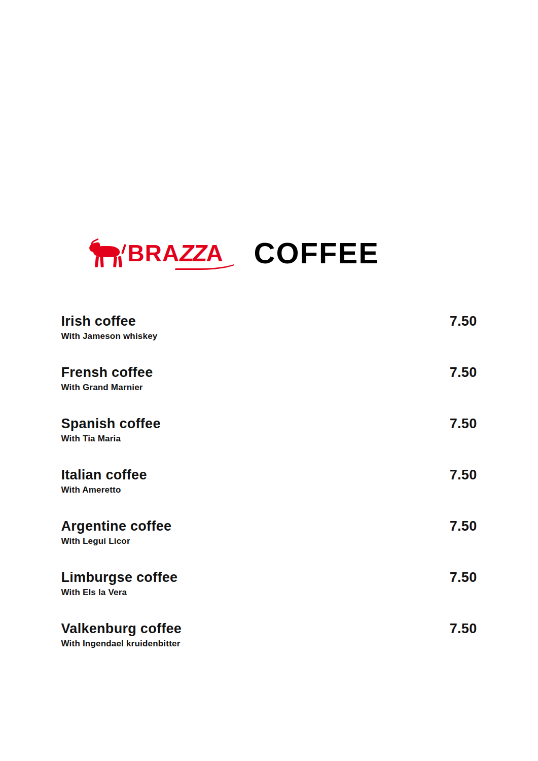BRAZZA
COFFEE
Irish coffee 7.50
With Jameson whiskey
Frensh coffee 7.50
With Grand Marnier
Spanish coffee 7.50
With Tia Maria
Italian coffee 7.50
With Ameretto
Argentine coffee 7.50
With Legui Licor
Limburgse coffee 7.50
With Els la Vera
Valkenburg coffee 7.50
With Ingendael kruidenbitter